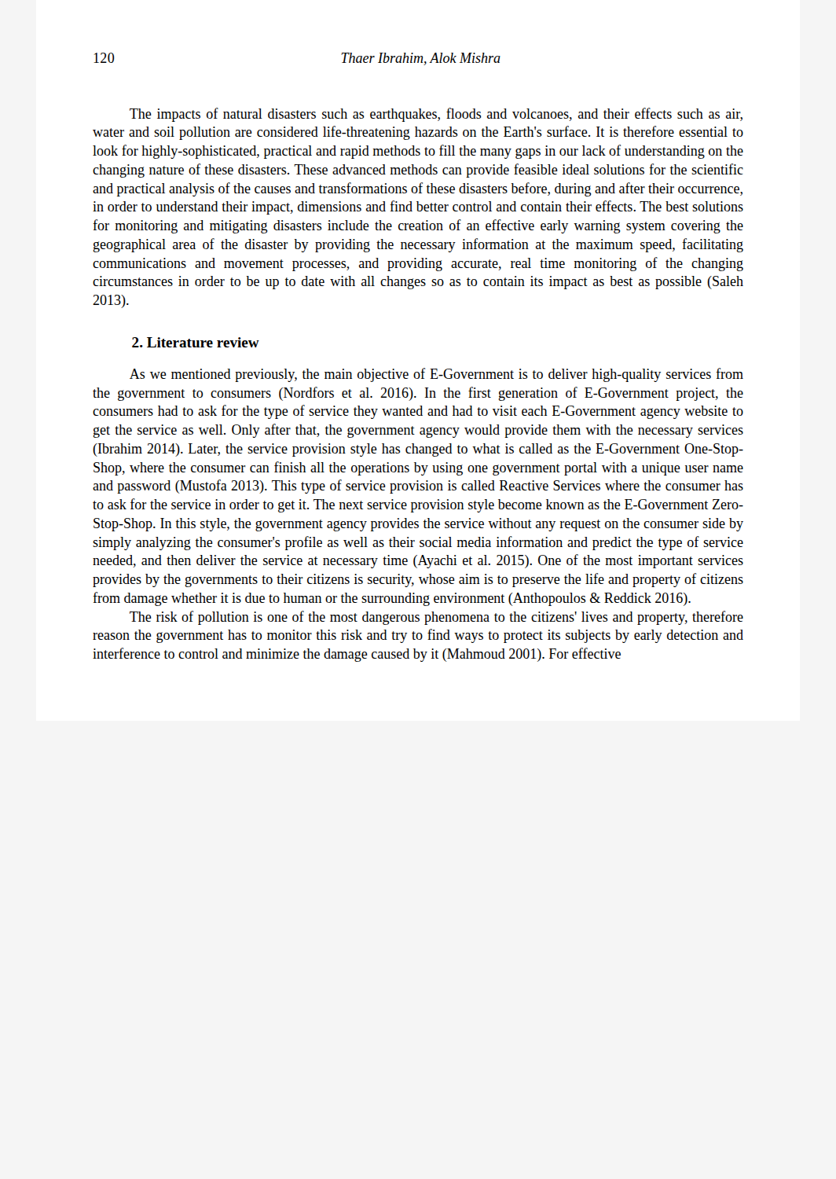120 Thaer Ibrahim, Alok Mishra
The impacts of natural disasters such as earthquakes, floods and volcanoes, and their effects such as air, water and soil pollution are considered life-threatening hazards on the Earth's surface. It is therefore essential to look for highly-sophisticated, practical and rapid methods to fill the many gaps in our lack of understanding on the changing nature of these disasters. These advanced methods can provide feasible ideal solutions for the scientific and practical analysis of the causes and transformations of these disasters before, during and after their occurrence, in order to understand their impact, dimensions and find better control and contain their effects. The best solutions for monitoring and mitigating disasters include the creation of an effective early warning system covering the geographical area of the disaster by providing the necessary information at the maximum speed, facilitating communications and movement processes, and providing accurate, real time monitoring of the changing circumstances in order to be up to date with all changes so as to contain its impact as best as possible (Saleh 2013).
2. Literature review
As we mentioned previously, the main objective of E-Government is to deliver high-quality services from the government to consumers (Nordfors et al. 2016). In the first generation of E-Government project, the consumers had to ask for the type of service they wanted and had to visit each E-Government agency website to get the service as well. Only after that, the government agency would provide them with the necessary services (Ibrahim 2014). Later, the service provision style has changed to what is called as the E-Government One-Stop-Shop, where the consumer can finish all the operations by using one government portal with a unique user name and password (Mustofa 2013). This type of service provision is called Reactive Services where the consumer has to ask for the service in order to get it. The next service provision style become known as the E-Government Zero-Stop-Shop. In this style, the government agency provides the service without any request on the consumer side by simply analyzing the consumer's profile as well as their social media information and predict the type of service needed, and then deliver the service at necessary time (Ayachi et al. 2015). One of the most important services provides by the governments to their citizens is security, whose aim is to preserve the life and property of citizens from damage whether it is due to human or the surrounding environment (Anthopoulos & Reddick 2016).
The risk of pollution is one of the most dangerous phenomena to the citizens' lives and property, therefore reason the government has to monitor this risk and try to find ways to protect its subjects by early detection and interference to control and minimize the damage caused by it (Mahmoud 2001). For effective